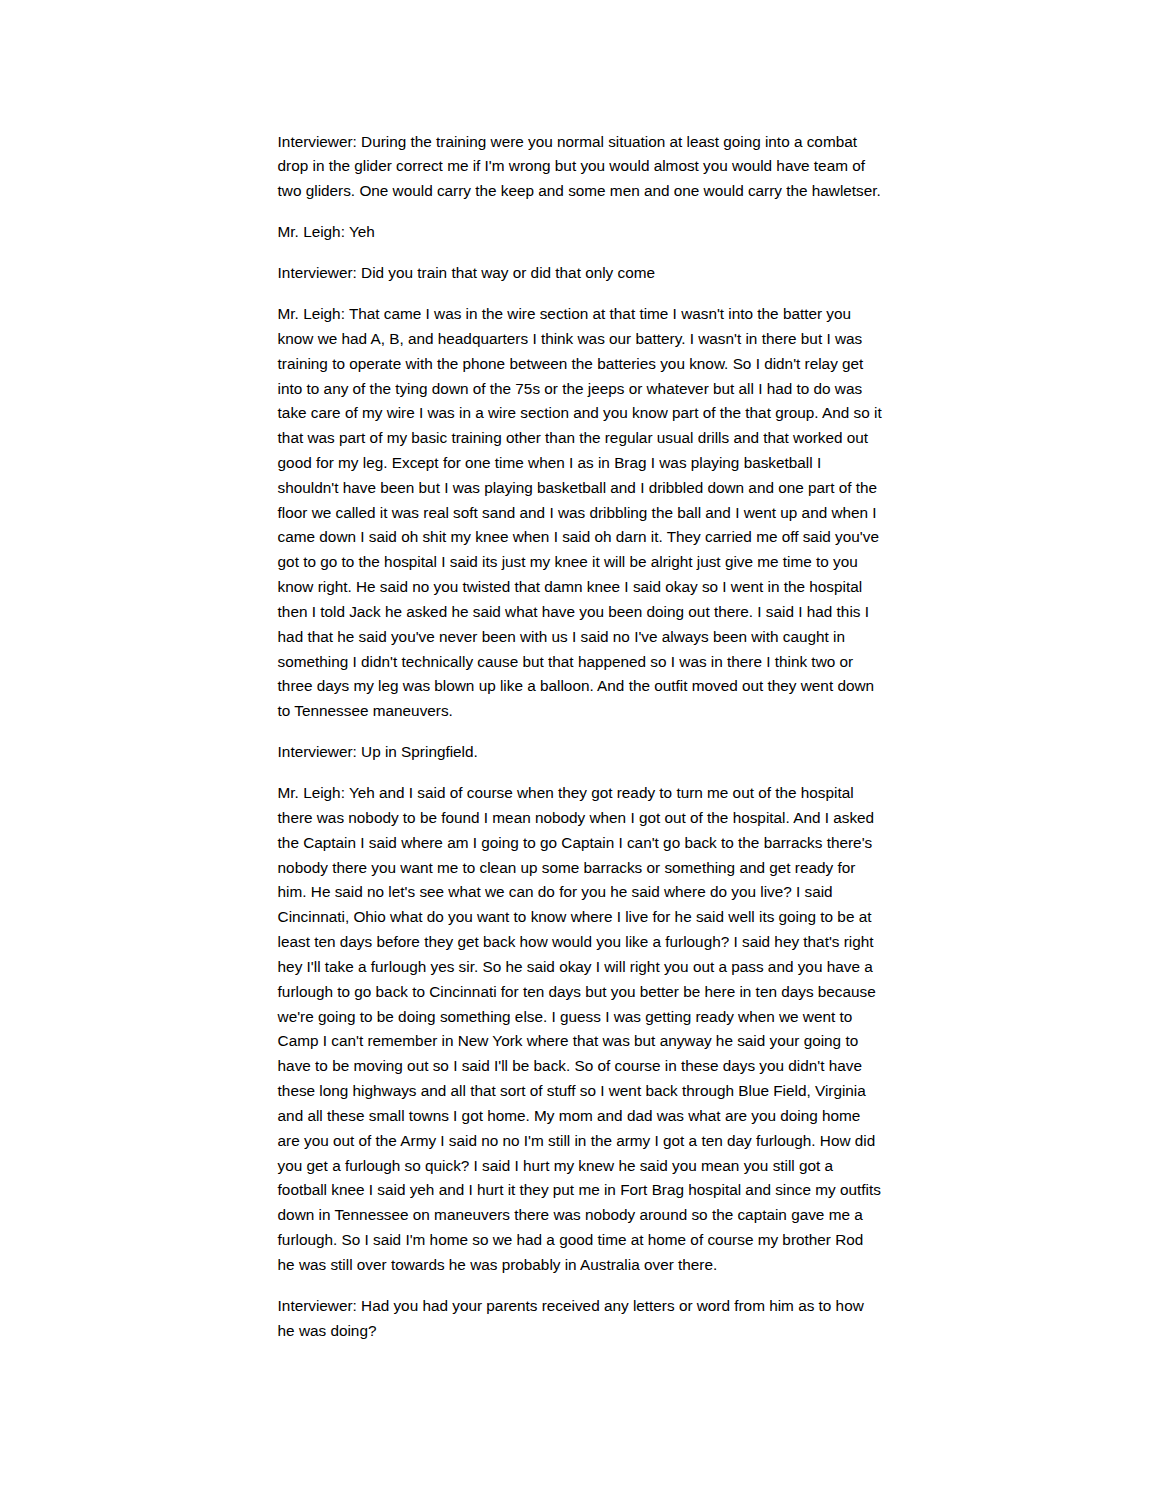Interviewer: During the training were you normal situation at least going into a combat drop in the glider correct me if I'm wrong but you would almost you would have team of two gliders. One would carry the keep and some men and one would carry the hawletser.
Mr. Leigh: Yeh
Interviewer: Did you train that way or did that only come
Mr. Leigh: That came I was in the wire section at that time I wasn't into the batter you know we had A, B, and headquarters I think was our battery. I wasn't in there but I was training to operate with the phone between the batteries you know. So I didn't relay get into to any of the tying down of the 75s or the jeeps or whatever but all I had to do was take care of my wire I was in a wire section and you know part of the that group. And so it that was part of my basic training other than the regular usual drills and that worked out good for my leg. Except for one time when I as in Brag I was playing basketball I shouldn't have been but I was playing basketball and I dribbled down and one part of the floor we called it was real soft sand and I was dribbling the ball and I went up and when I came down I said oh shit my knee when I said oh darn it. They carried me off said you've got to go to the hospital I said its just my knee it will be alright just give me time to you know right. He said no you twisted that damn knee I said okay so I went in the hospital then I told Jack he asked he said what have you been doing out there. I said I had this I had that he said you've never been with us I said no I've always been with caught in something I didn't technically cause but that happened so I was in there I think two or three days my leg was blown up like a balloon. And the outfit moved out they went down to Tennessee maneuvers.
Interviewer: Up in Springfield.
Mr. Leigh: Yeh and I said of course when they got ready to turn me out of the hospital there was nobody to be found I mean nobody when I got out of the hospital. And I asked the Captain I said where am I going to go Captain I can't go back to the barracks there's nobody there you want me to clean up some barracks or something and get ready for him. He said no let's see what we can do for you he said where do you live? I said Cincinnati, Ohio what do you want to know where I live for he said well its going to be at least ten days before they get back how would you like a furlough? I said hey that's right hey I'll take a furlough yes sir. So he said okay I will right you out a pass and you have a furlough to go back to Cincinnati for ten days but you better be here in ten days because we're going to be doing something else. I guess I was getting ready when we went to Camp I can't remember in New York where that was but anyway he said your going to have to be moving out so I said I'll be back. So of course in these days you didn't have these long highways and all that sort of stuff so I went back through Blue Field, Virginia and all these small towns I got home. My mom and dad was what are you doing home are you out of the Army I said no no I'm still in the army I got a ten day furlough. How did you get a furlough so quick? I said I hurt my knew he said you mean you still got a football knee I said yeh and I hurt it they put me in Fort Brag hospital and since my outfits down in Tennessee on maneuvers there was nobody around so the captain gave me a furlough. So I said I'm home so we had a good time at home of course my brother Rod he was still over towards he was probably in Australia over there.
Interviewer: Had you had your parents received any letters or word from him as to how he was doing?